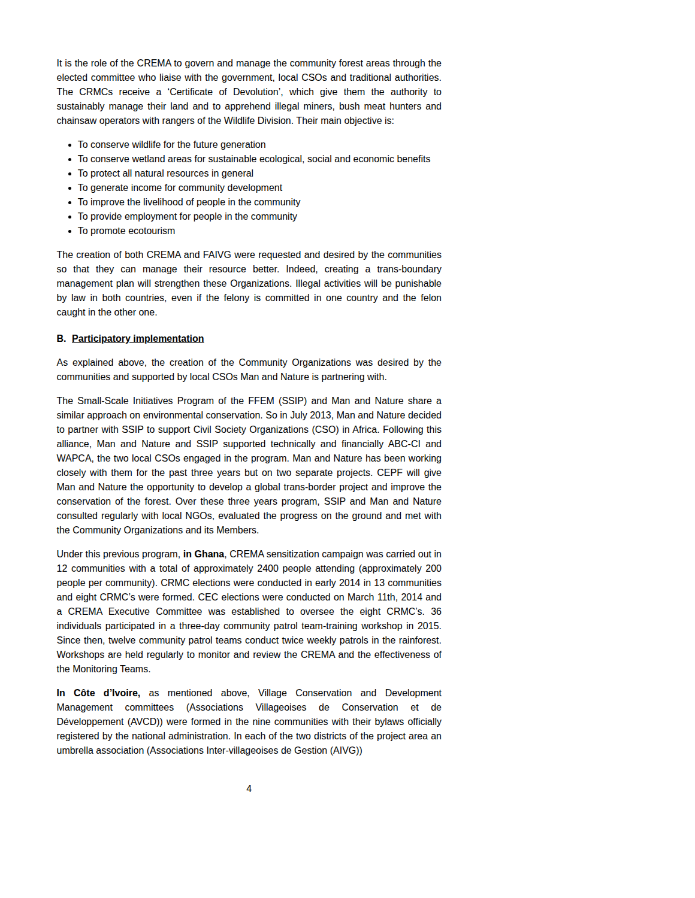It is the role of the CREMA to govern and manage the community forest areas through the elected committee who liaise with the government, local CSOs and traditional authorities. The CRMCs receive a ‘Certificate of Devolution’, which give them the authority to sustainably manage their land and to apprehend illegal miners, bush meat hunters and chainsaw operators with rangers of the Wildlife Division. Their main objective is:
To conserve wildlife for the future generation
To conserve wetland areas for sustainable ecological, social and economic benefits
To protect all natural resources in general
To generate income for community development
To improve the livelihood of people in the community
To provide employment for people in the community
To promote ecotourism
The creation of both CREMA and FAIVG were requested and desired by the communities so that they can manage their resource better. Indeed, creating a trans-boundary management plan will strengthen these Organizations. Illegal activities will be punishable by law in both countries, even if the felony is committed in one country and the felon caught in the other one.
B. Participatory implementation
As explained above, the creation of the Community Organizations was desired by the communities and supported by local CSOs Man and Nature is partnering with.
The Small-Scale Initiatives Program of the FFEM (SSIP) and Man and Nature share a similar approach on environmental conservation. So in July 2013, Man and Nature decided to partner with SSIP to support Civil Society Organizations (CSO) in Africa. Following this alliance, Man and Nature and SSIP supported technically and financially ABC-CI and WAPCA, the two local CSOs engaged in the program. Man and Nature has been working closely with them for the past three years but on two separate projects. CEPF will give Man and Nature the opportunity to develop a global trans-border project and improve the conservation of the forest. Over these three years program, SSIP and Man and Nature consulted regularly with local NGOs, evaluated the progress on the ground and met with the Community Organizations and its Members.
Under this previous program, in Ghana, CREMA sensitization campaign was carried out in 12 communities with a total of approximately 2400 people attending (approximately 200 people per community). CRMC elections were conducted in early 2014 in 13 communities and eight CRMC’s were formed. CEC elections were conducted on March 11th, 2014 and a CREMA Executive Committee was established to oversee the eight CRMC’s. 36 individuals participated in a three-day community patrol team-training workshop in 2015. Since then, twelve community patrol teams conduct twice weekly patrols in the rainforest. Workshops are held regularly to monitor and review the CREMA and the effectiveness of the Monitoring Teams.
In Côte d’Ivoire, as mentioned above, Village Conservation and Development Management committees (Associations Villageoises de Conservation et de Développement (AVCD)) were formed in the nine communities with their bylaws officially registered by the national administration. In each of the two districts of the project area an umbrella association (Associations Inter-villageoises de Gestion (AIVG))
4